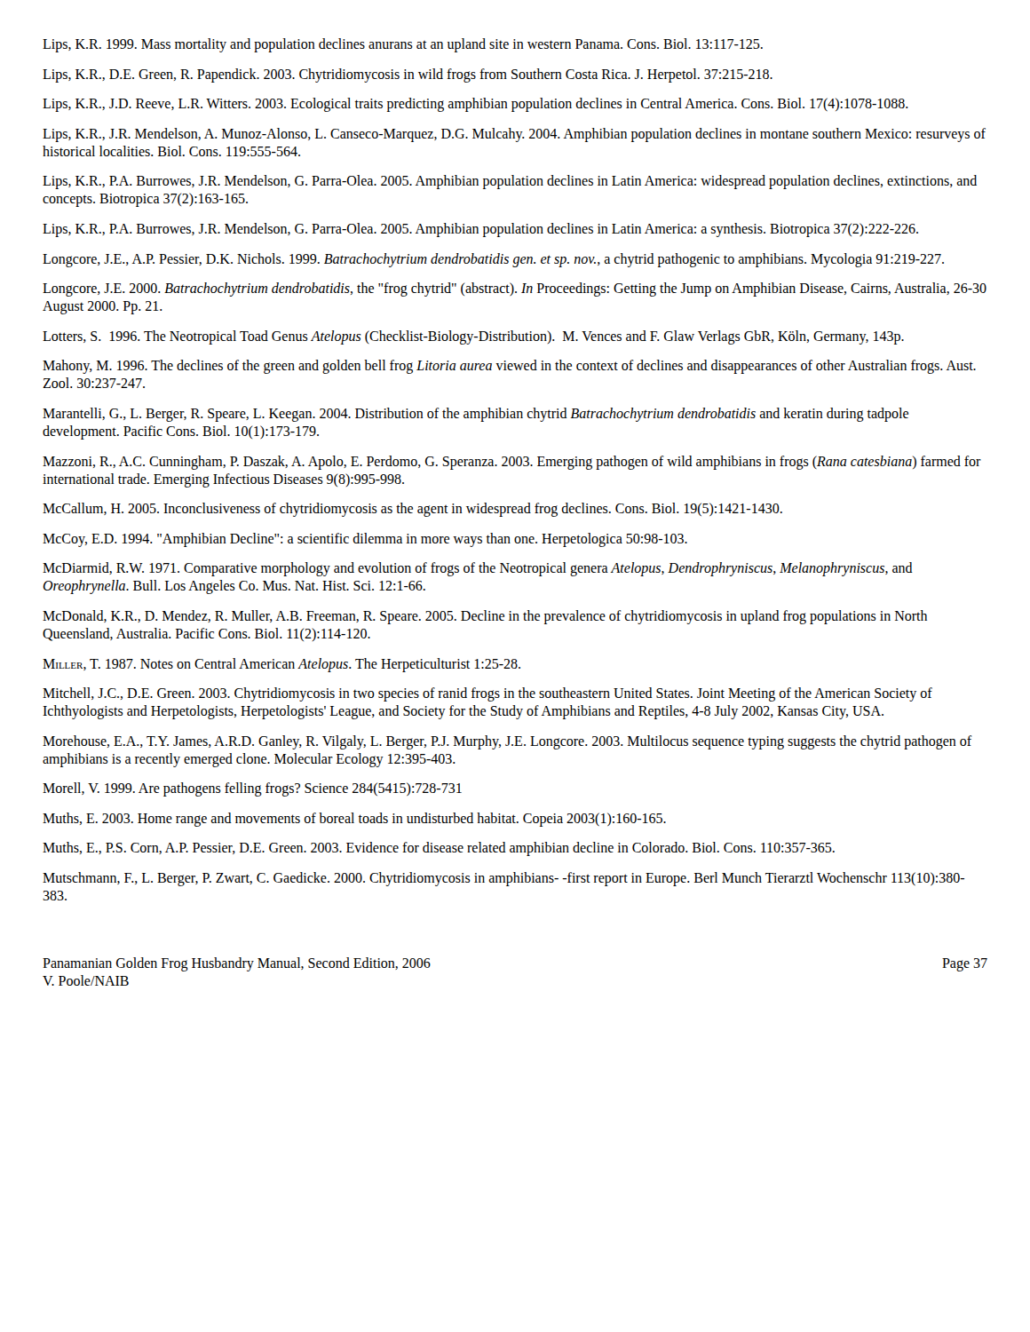Lips, K.R. 1999. Mass mortality and population declines anurans at an upland site in western Panama. Cons. Biol. 13:117-125.
Lips, K.R., D.E. Green, R. Papendick. 2003. Chytridiomycosis in wild frogs from Southern Costa Rica. J. Herpetol. 37:215-218.
Lips, K.R., J.D. Reeve, L.R. Witters. 2003. Ecological traits predicting amphibian population declines in Central America. Cons. Biol. 17(4):1078-1088.
Lips, K.R., J.R. Mendelson, A. Munoz-Alonso, L. Canseco-Marquez, D.G. Mulcahy. 2004. Amphibian population declines in montane southern Mexico: resurveys of historical localities. Biol. Cons. 119:555-564.
Lips, K.R., P.A. Burrowes, J.R. Mendelson, G. Parra-Olea. 2005. Amphibian population declines in Latin America: widespread population declines, extinctions, and concepts. Biotropica 37(2):163-165.
Lips, K.R., P.A. Burrowes, J.R. Mendelson, G. Parra-Olea. 2005. Amphibian population declines in Latin America: a synthesis. Biotropica 37(2):222-226.
Longcore, J.E., A.P. Pessier, D.K. Nichols. 1999. Batrachochytrium dendrobatidis gen. et sp. nov., a chytrid pathogenic to amphibians. Mycologia 91:219-227.
Longcore, J.E. 2000. Batrachochytrium dendrobatidis, the "frog chytrid" (abstract). In Proceedings: Getting the Jump on Amphibian Disease, Cairns, Australia, 26-30 August 2000. Pp. 21.
Lotters, S. 1996. The Neotropical Toad Genus Atelopus (Checklist-Biology-Distribution). M. Vences and F. Glaw Verlags GbR, Köln, Germany, 143p.
Mahony, M. 1996. The declines of the green and golden bell frog Litoria aurea viewed in the context of declines and disappearances of other Australian frogs. Aust. Zool. 30:237-247.
Marantelli, G., L. Berger, R. Speare, L. Keegan. 2004. Distribution of the amphibian chytrid Batrachochytrium dendrobatidis and keratin during tadpole development. Pacific Cons. Biol. 10(1):173-179.
Mazzoni, R., A.C. Cunningham, P. Daszak, A. Apolo, E. Perdomo, G. Speranza. 2003. Emerging pathogen of wild amphibians in frogs (Rana catesbiana) farmed for international trade. Emerging Infectious Diseases 9(8):995-998.
McCallum, H. 2005. Inconclusiveness of chytridiomycosis as the agent in widespread frog declines. Cons. Biol. 19(5):1421-1430.
McCoy, E.D. 1994. "Amphibian Decline": a scientific dilemma in more ways than one. Herpetologica 50:98-103.
McDiarmid, R.W. 1971. Comparative morphology and evolution of frogs of the Neotropical genera Atelopus, Dendrophryniscus, Melanophryniscus, and Oreophrynella. Bull. Los Angeles Co. Mus. Nat. Hist. Sci. 12:1-66.
McDonald, K.R., D. Mendez, R. Muller, A.B. Freeman, R. Speare. 2005. Decline in the prevalence of chytridiomycosis in upland frog populations in North Queensland, Australia. Pacific Cons. Biol. 11(2):114-120.
Miller, T. 1987. Notes on Central American Atelopus. The Herpeticulturist 1:25-28.
Mitchell, J.C., D.E. Green. 2003. Chytridiomycosis in two species of ranid frogs in the southeastern United States. Joint Meeting of the American Society of Ichthyologists and Herpetologists, Herpetologists' League, and Society for the Study of Amphibians and Reptiles, 4-8 July 2002, Kansas City, USA.
Morehouse, E.A., T.Y. James, A.R.D. Ganley, R. Vilgaly, L. Berger, P.J. Murphy, J.E. Longcore. 2003. Multilocus sequence typing suggests the chytrid pathogen of amphibians is a recently emerged clone. Molecular Ecology 12:395-403.
Morell, V. 1999. Are pathogens felling frogs? Science 284(5415):728-731
Muths, E. 2003. Home range and movements of boreal toads in undisturbed habitat. Copeia 2003(1):160-165.
Muths, E., P.S. Corn, A.P. Pessier, D.E. Green. 2003. Evidence for disease related amphibian decline in Colorado. Biol. Cons. 110:357-365.
Mutschmann, F., L. Berger, P. Zwart, C. Gaedicke. 2000. Chytridiomycosis in amphibians- -first report in Europe. Berl Munch Tierarztl Wochenschr 113(10):380-383.
Panamanian Golden Frog Husbandry Manual, Second Edition, 2006
V. Poole/NAIB
Page 37